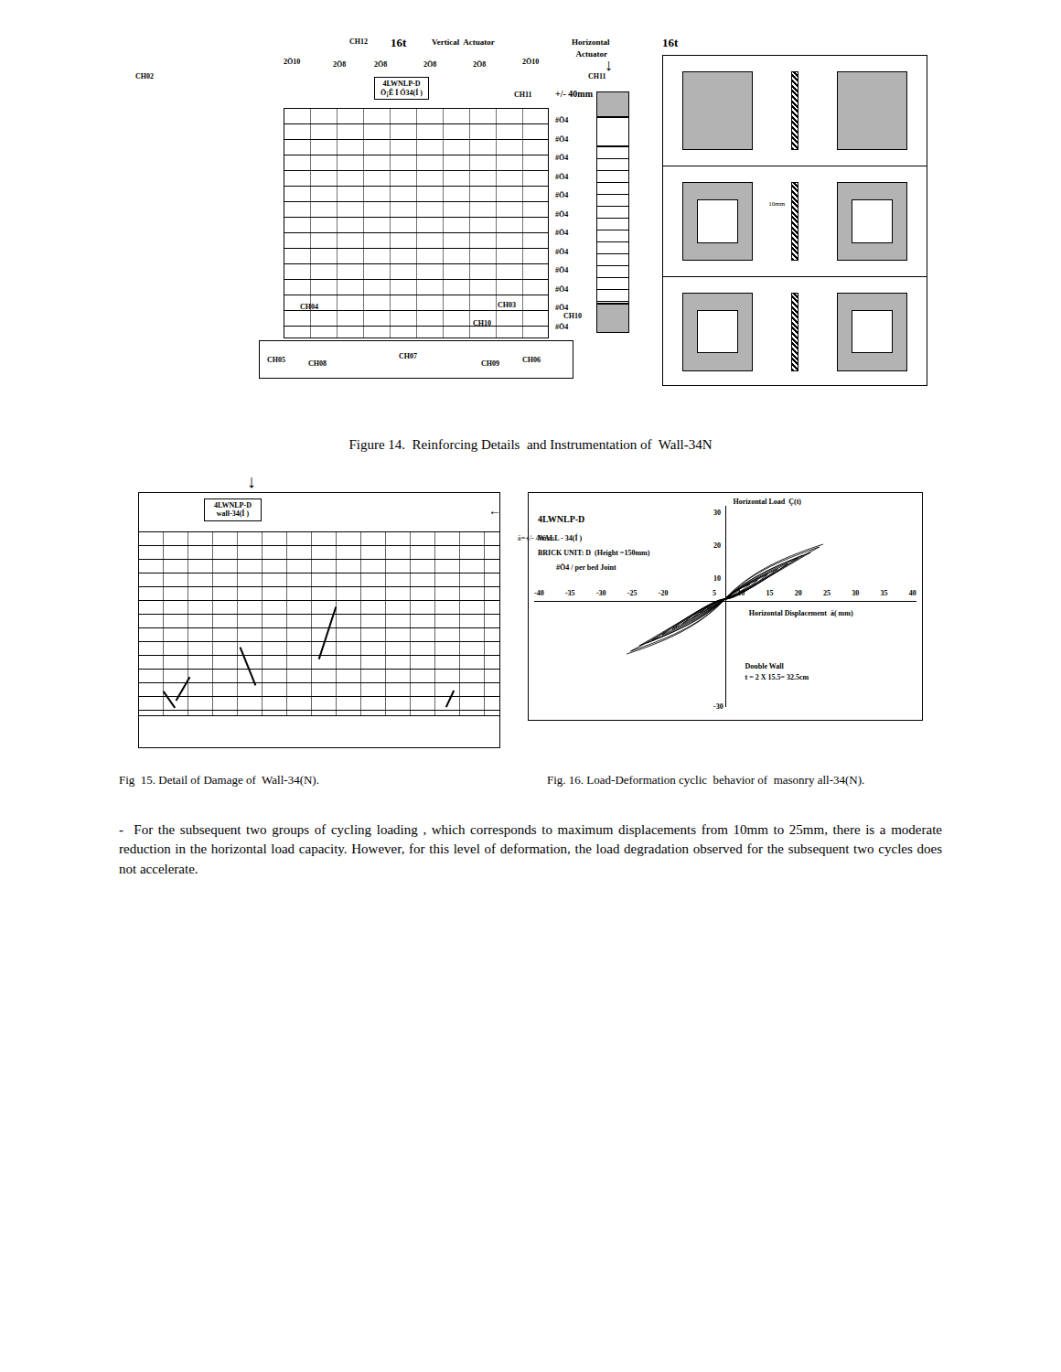CH12 16t Vertical Actuator Horizontal
Actuator 16t ↓ 2Ö10 2Ö8 2Ö8 2Ö8 2Ö8 2Ö10 CH02 CH11 CH11 +/- 40mm
4LWNLP-D
Ö¡Ê Ï Ó34(Í )
#Ö4
#Ö4
#Ö4
#Ö4
#Ö4
#Ö4
#Ö4
#Ö4
#Ö4
#Ö4
#Ö4
#Ö4
CH04 CH03 CH10
CH05 CH08 CH07 CH09 CH06
CH10
10mm
Figure 14. Reinforcing Details and Instrumentation of Wall-34N
↓
4LWNLP-D
wall-34(Í )
← ä=+/- 40mm
Horizontal Load Ç(t) 4LWNLP-D 30 20 10 -30 WALL - 34(Í ) BRICK UNIT: D (Height =150mm) #Ö4 / per bed Joint
-40-35-30-25-20 510152025303540
Horizontal Displacement ä( mm) Double Wall t = 2 X 15.5= 32.5cm
Fig 15. Detail of Damage of Wall-34(N). Fig. 16. Load-Deformation cyclic behavior of masonry all-34(N).
- For the subsequent two groups of cycling loading , which corresponds to maximum displacements from 10mm to 25mm, there is a moderate reduction in the horizontal load capacity. However, for this level of deformation, the load degradation observed for the subsequent two cycles does not accelerate.